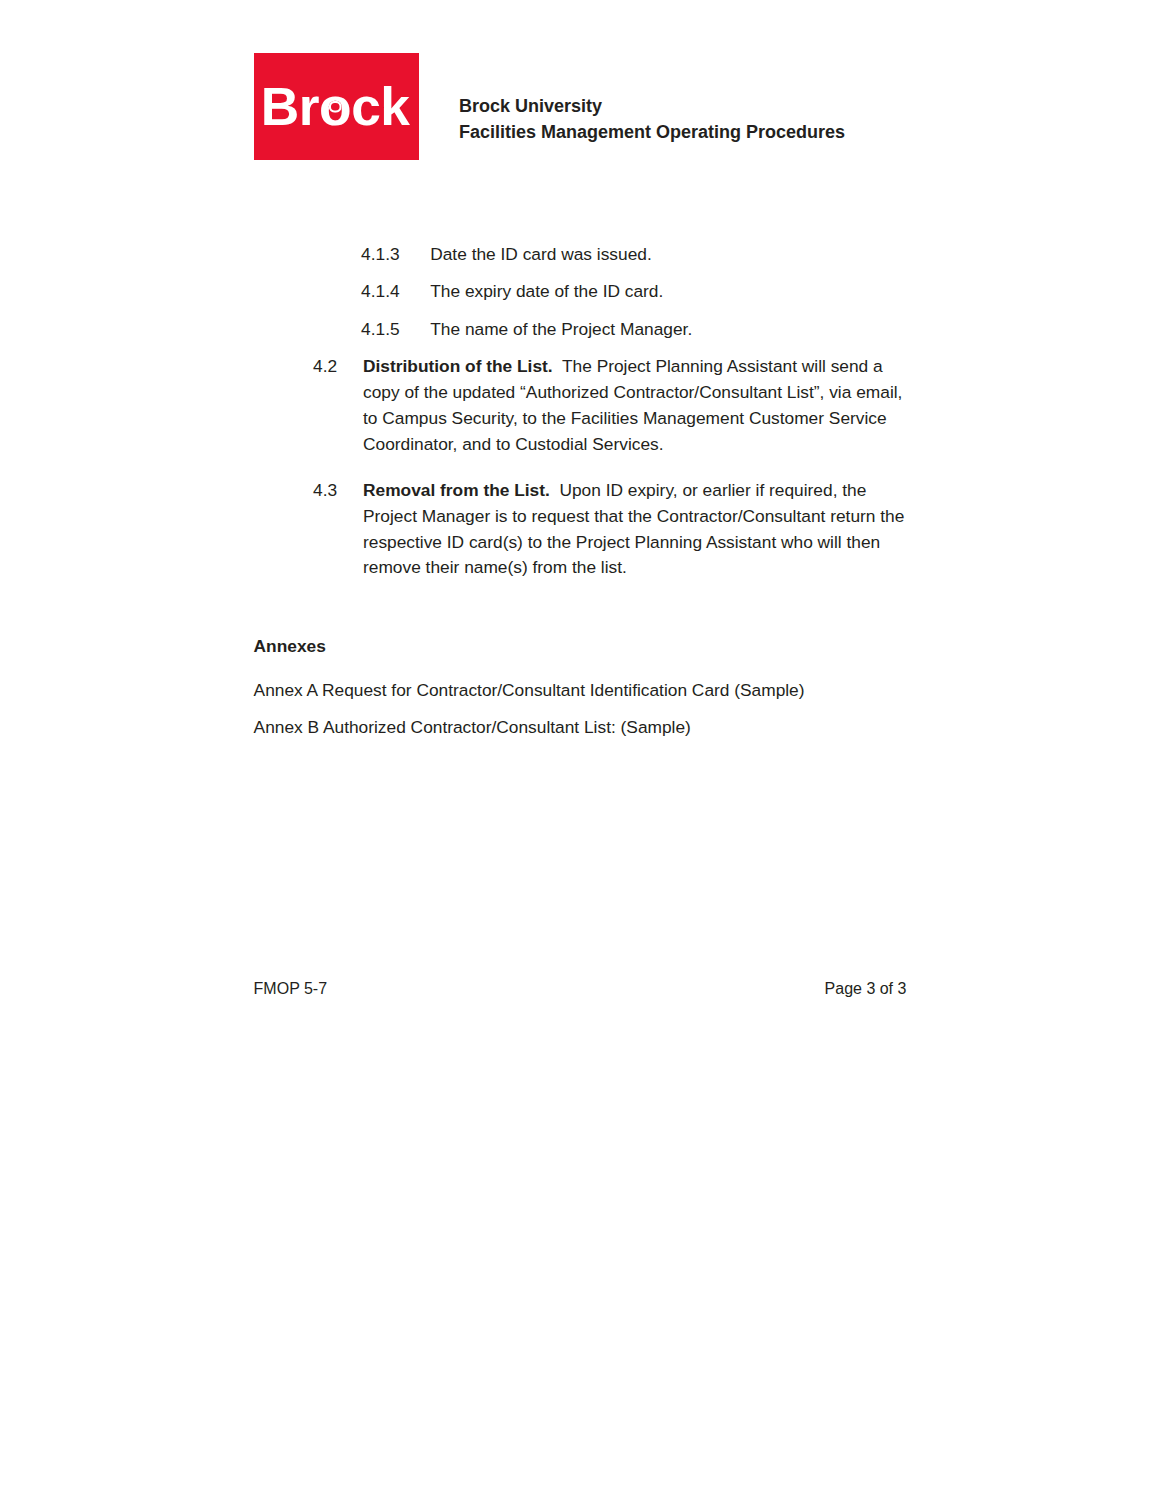Brock
Brock University
Facilities Management Operating Procedures
4.1.3 Date the ID card was issued.
4.1.4 The expiry date of the ID card.
4.1.5 The name of the Project Manager.
4.2 Distribution of the List. The Project Planning Assistant will send a copy of the updated “Authorized Contractor/Consultant List”, via email, to Campus Security, to the Facilities Management Customer Service Coordinator, and to Custodial Services.
4.3 Removal from the List. Upon ID expiry, or earlier if required, the Project Manager is to request that the Contractor/Consultant return the respective ID card(s) to the Project Planning Assistant who will then remove their name(s) from the list.
Annexes
Annex A Request for Contractor/Consultant Identification Card (Sample)
Annex B Authorized Contractor/Consultant List: (Sample)
FMOP 5-7 Page 3 of 3